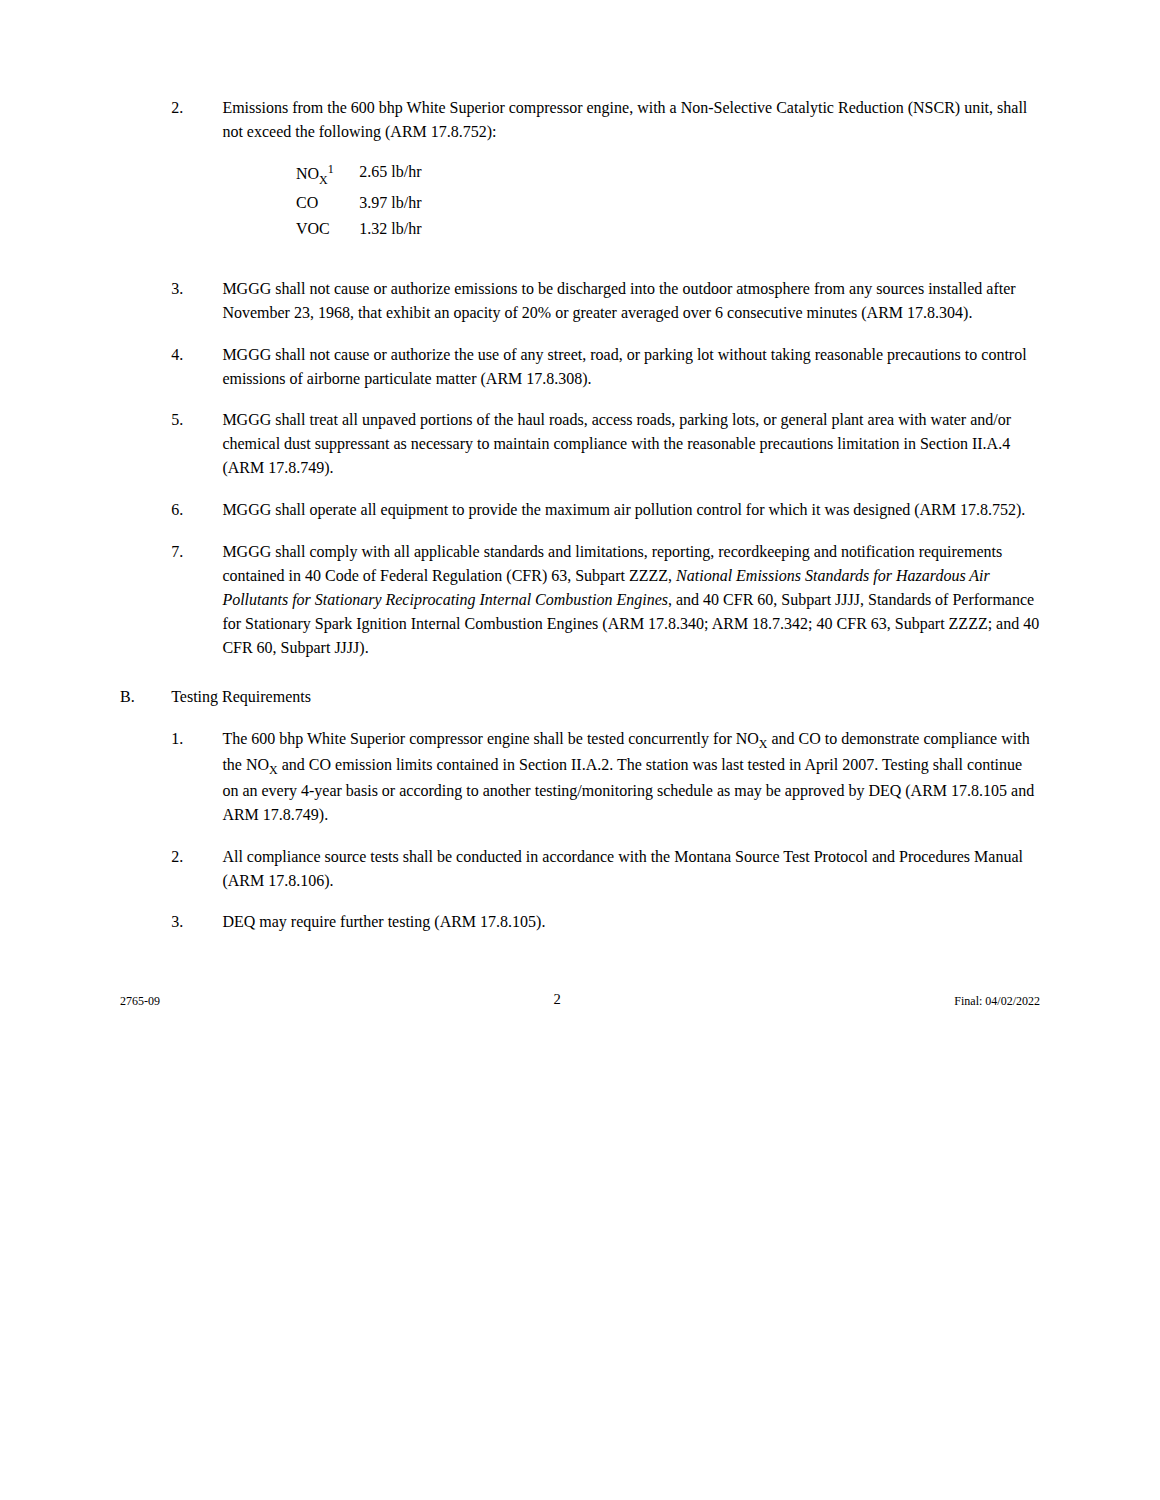2.
Emissions from the 600 bhp White Superior compressor engine, with a Non-Selective Catalytic Reduction (NSCR) unit, shall not exceed the following (ARM 17.8.752):
| NO X 1 | 2.65 lb/hr |
| CO | 3.97 lb/hr |
| VOC | 1.32 lb/hr |
3.
MGGG shall not cause or authorize emissions to be discharged into the outdoor atmosphere from any sources installed after November 23, 1968, that exhibit an opacity of 20% or greater averaged over 6 consecutive minutes (ARM 17.8.304).
4.
MGGG shall not cause or authorize the use of any street, road, or parking lot without taking reasonable precautions to control emissions of airborne particulate matter (ARM 17.8.308).
5.
MGGG shall treat all unpaved portions of the haul roads, access roads, parking lots, or general plant area with water and/or chemical dust suppressant as necessary to maintain compliance with the reasonable precautions limitation in Section II.A.4 (ARM 17.8.749).
6.
MGGG shall operate all equipment to provide the maximum air pollution control for which it was designed (ARM 17.8.752).
7.
MGGG shall comply with all applicable standards and limitations, reporting, recordkeeping and notification requirements contained in 40 Code of Federal Regulation (CFR) 63, Subpart ZZZZ, National Emissions Standards for Hazardous Air Pollutants for Stationary Reciprocating Internal Combustion Engines, and 40 CFR 60, Subpart JJJJ, Standards of Performance for Stationary Spark Ignition Internal Combustion Engines (ARM 17.8.340; ARM 18.7.342; 40 CFR 63, Subpart ZZZZ; and 40 CFR 60, Subpart JJJJ).
B.
Testing Requirements
1.
The 600 bhp White Superior compressor engine shall be tested concurrently for NOX and CO to demonstrate compliance with the NOX and CO emission limits contained in Section II.A.2. The station was last tested in April 2007. Testing shall continue on an every 4-year basis or according to another testing/monitoring schedule as may be approved by DEQ (ARM 17.8.105 and ARM 17.8.749).
2.
All compliance source tests shall be conducted in accordance with the Montana Source Test Protocol and Procedures Manual (ARM 17.8.106).
3.
DEQ may require further testing (ARM 17.8.105).
2765-09
2
Final: 04/02/2022